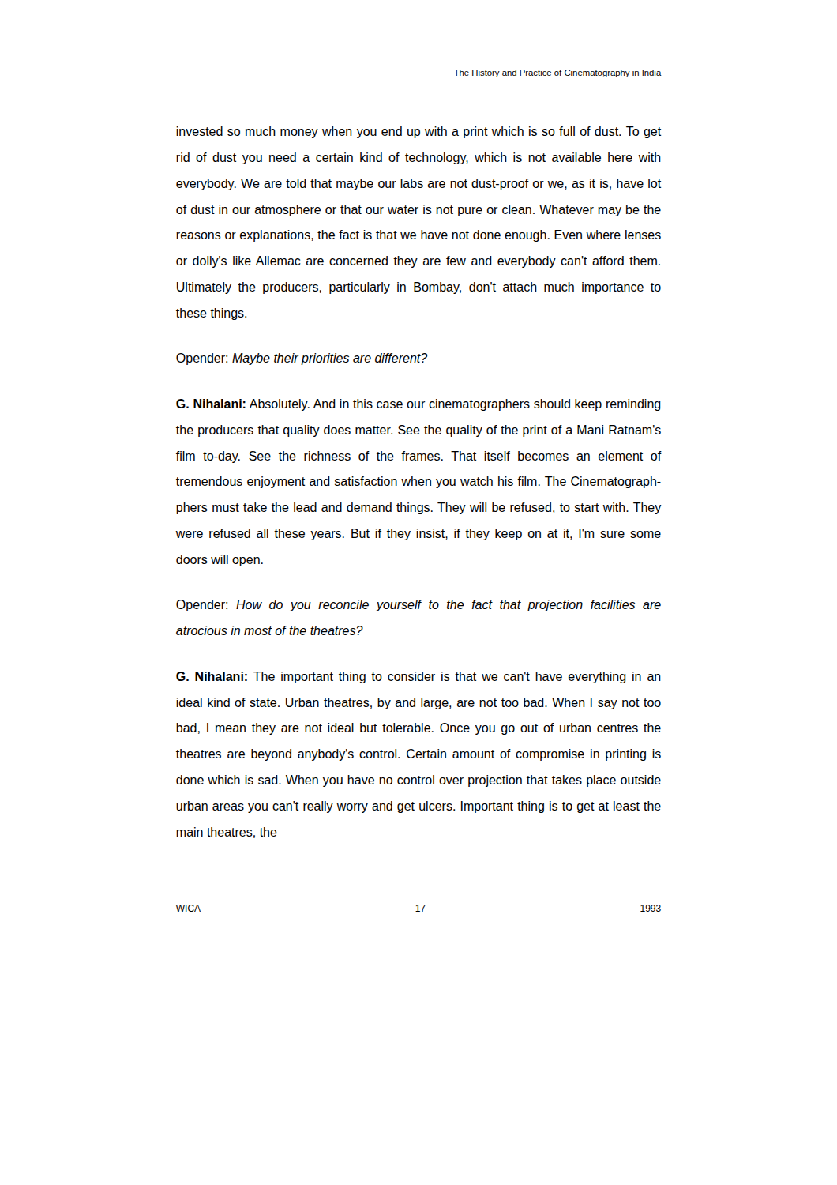The History and Practice of Cinematography in India
invested so much money when you end up with a print which is so full of dust. To get rid of dust you need a certain kind of technology, which is not available here with everybody. We are told that maybe our labs are not dust-proof or we, as it is, have lot of dust in our atmosphere or that our water is not pure or clean. Whatever may be the reasons or explanations, the fact is that we have not done enough. Even where lenses or dolly's like Allemac are concerned they are few and everybody can't afford them. Ultimately the producers, particularly in Bombay, don't attach much importance to these things.
Opender: Maybe their priorities are different?
G. Nihalani: Absolutely. And in this case our cinematographers should keep reminding the producers that quality does matter. See the quality of the print of a Mani Ratnam's film to-day. See the richness of the frames. That itself becomes an element of tremendous enjoyment and satisfaction when you watch his film. The Cinematograph-phers must take the lead and demand things. They will be refused, to start with. They were refused all these years. But if they insist, if they keep on at it, I'm sure some doors will open.
Opender: How do you reconcile yourself to the fact that projection facilities are atrocious in most of the theatres?
G. Nihalani: The important thing to consider is that we can't have everything in an ideal kind of state. Urban theatres, by and large, are not too bad. When I say not too bad, I mean they are not ideal but tolerable. Once you go out of urban centres the theatres are beyond anybody's control. Certain amount of compromise in printing is done which is sad. When you have no control over projection that takes place outside urban areas you can't really worry and get ulcers. Important thing is to get at least the main theatres, the
WICA
17
1993